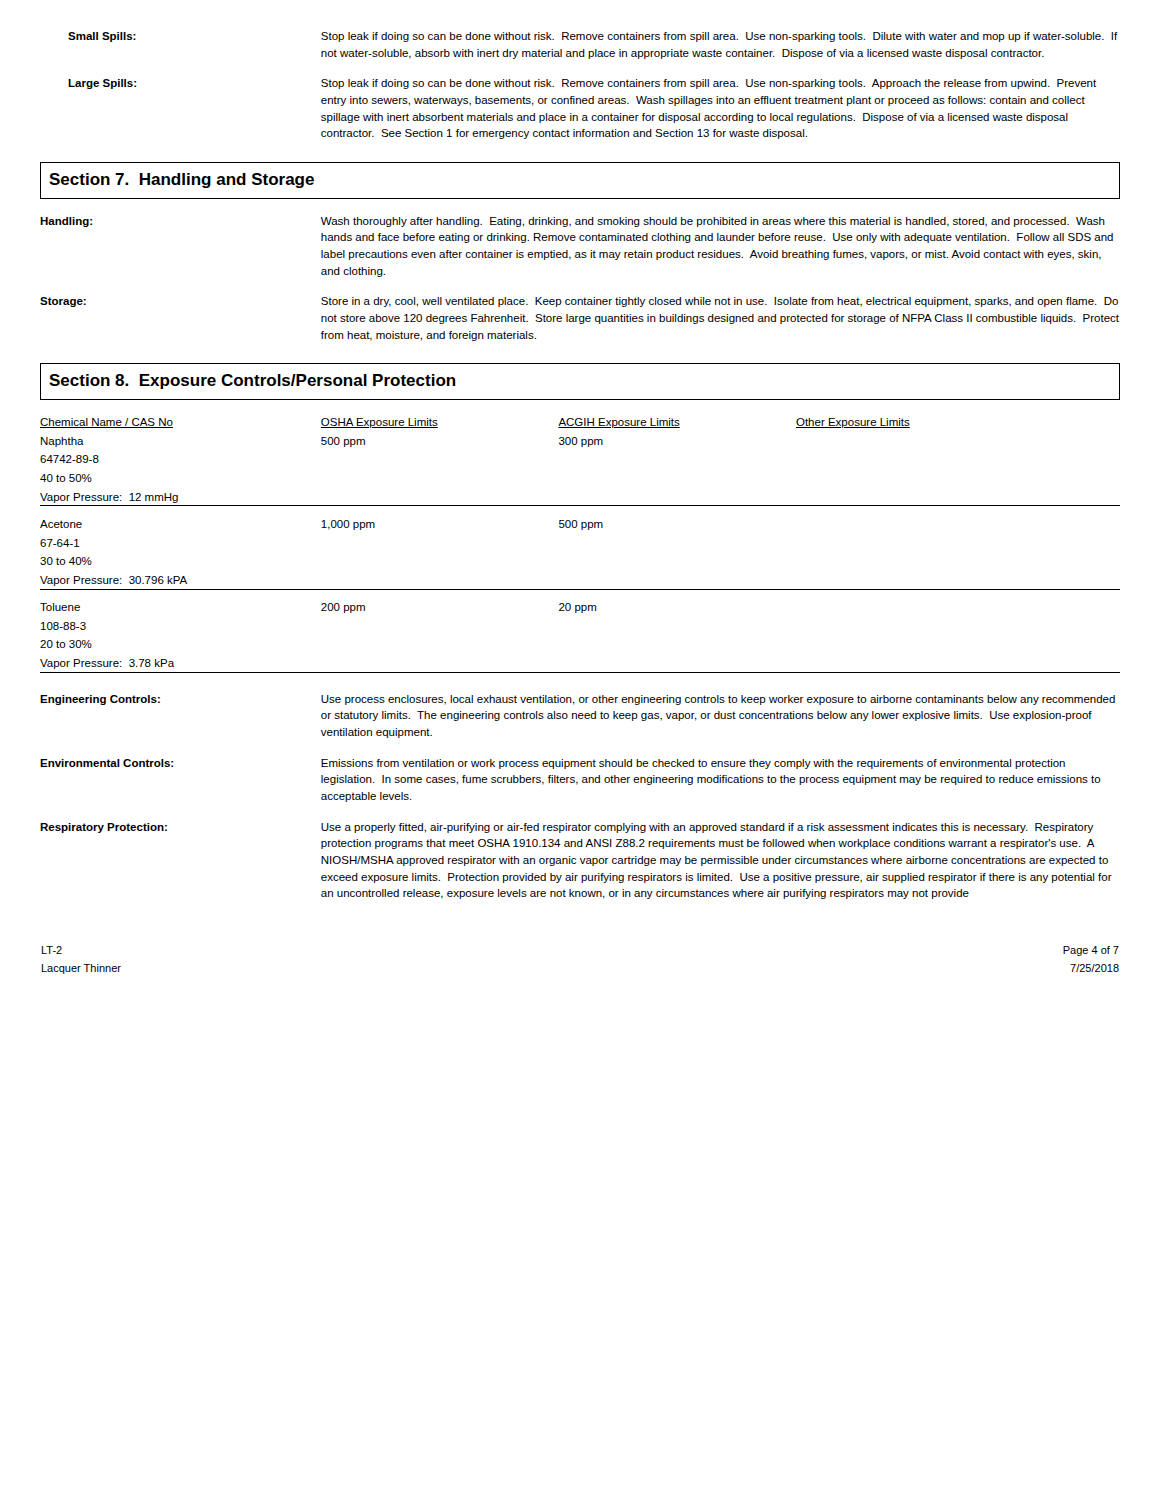| Small Spills: | Stop leak if doing so can be done without risk. Remove containers from spill area. Use non-sparking tools. Dilute with water and mop up if water-soluble. If not water-soluble, absorb with inert dry material and place in appropriate waste container. Dispose of via a licensed waste disposal contractor. |
| Large Spills: | Stop leak if doing so can be done without risk. Remove containers from spill area. Use non-sparking tools. Approach the release from upwind. Prevent entry into sewers, waterways, basements, or confined areas. Wash spillages into an effluent treatment plant or proceed as follows: contain and collect spillage with inert absorbent materials and place in a container for disposal according to local regulations. Dispose of via a licensed waste disposal contractor. See Section 1 for emergency contact information and Section 13 for waste disposal. |
Section 7. Handling and Storage
| Handling: | Wash thoroughly after handling. Eating, drinking, and smoking should be prohibited in areas where this material is handled, stored, and processed. Wash hands and face before eating or drinking. Remove contaminated clothing and launder before reuse. Use only with adequate ventilation. Follow all SDS and label precautions even after container is emptied, as it may retain product residues. Avoid breathing fumes, vapors, or mist. Avoid contact with eyes, skin, and clothing. |
| Storage: | Store in a dry, cool, well ventilated place. Keep container tightly closed while not in use. Isolate from heat, electrical equipment, sparks, and open flame. Do not store above 120 degrees Fahrenheit. Store large quantities in buildings designed and protected for storage of NFPA Class II combustible liquids. Protect from heat, moisture, and foreign materials. |
Section 8. Exposure Controls/Personal Protection
| Chemical Name / CAS No | OSHA Exposure Limits | ACGIH Exposure Limits | Other Exposure Limits |
| --- | --- | --- | --- |
| Naphtha | 500 ppm | 300 ppm | |
| 64742-89-8 | | | |
| 40 to 50% | | | |
| Vapor Pressure: 12 mmHg | | | |
| Acetone | 1,000 ppm | 500 ppm | |
| 67-64-1 | | | |
| 30 to 40% | | | |
| Vapor Pressure: 30.796 kPA | | | |
| Toluene | 200 ppm | 20 ppm | |
| 108-88-3 | | | |
| 20 to 30% | | | |
| Vapor Pressure: 3.78 kPa | | | |
| Engineering Controls: | Use process enclosures, local exhaust ventilation, or other engineering controls to keep worker exposure to airborne contaminants below any recommended or statutory limits. The engineering controls also need to keep gas, vapor, or dust concentrations below any lower explosive limits. Use explosion-proof ventilation equipment. |
| Environmental Controls: | Emissions from ventilation or work process equipment should be checked to ensure they comply with the requirements of environmental protection legislation. In some cases, fume scrubbers, filters, and other engineering modifications to the process equipment may be required to reduce emissions to acceptable levels. |
| Respiratory Protection: | Use a properly fitted, air-purifying or air-fed respirator complying with an approved standard if a risk assessment indicates this is necessary. Respiratory protection programs that meet OSHA 1910.134 and ANSI Z88.2 requirements must be followed when workplace conditions warrant a respirator's use. A NIOSH/MSHA approved respirator with an organic vapor cartridge may be permissible under circumstances where airborne concentrations are expected to exceed exposure limits. Protection provided by air purifying respirators is limited. Use a positive pressure, air supplied respirator if there is any potential for an uncontrolled release, exposure levels are not known, or in any circumstances where air purifying respirators may not provide |
| LT-2 | Page 4 of 7 |
| Lacquer Thinner | 7/25/2018 |